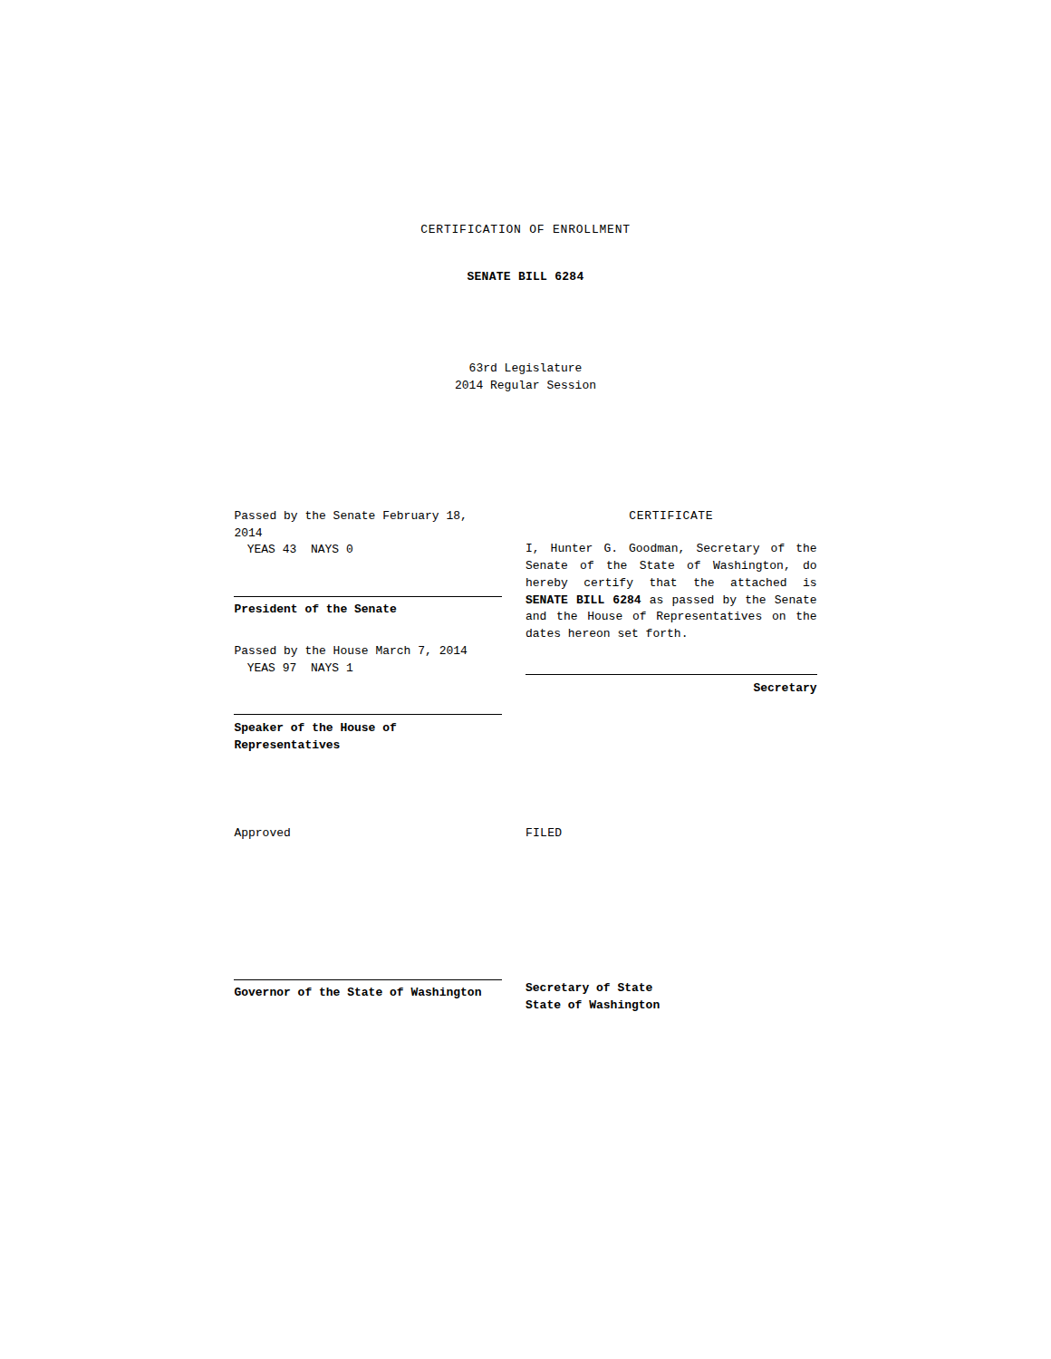CERTIFICATION OF ENROLLMENT
SENATE BILL 6284
63rd Legislature
2014 Regular Session
Passed by the Senate February 18, 2014
YEAS 43 NAYS 0
President of the Senate
Passed by the House March 7, 2014
YEAS 97 NAYS 1
Speaker of the House of Representatives
CERTIFICATE
I, Hunter G. Goodman, Secretary of the Senate of the State of Washington, do hereby certify that the attached is SENATE BILL 6284 as passed by the Senate and the House of Representatives on the dates hereon set forth.
Secretary
Approved
Governor of the State of Washington
FILED
Secretary of State
State of Washington